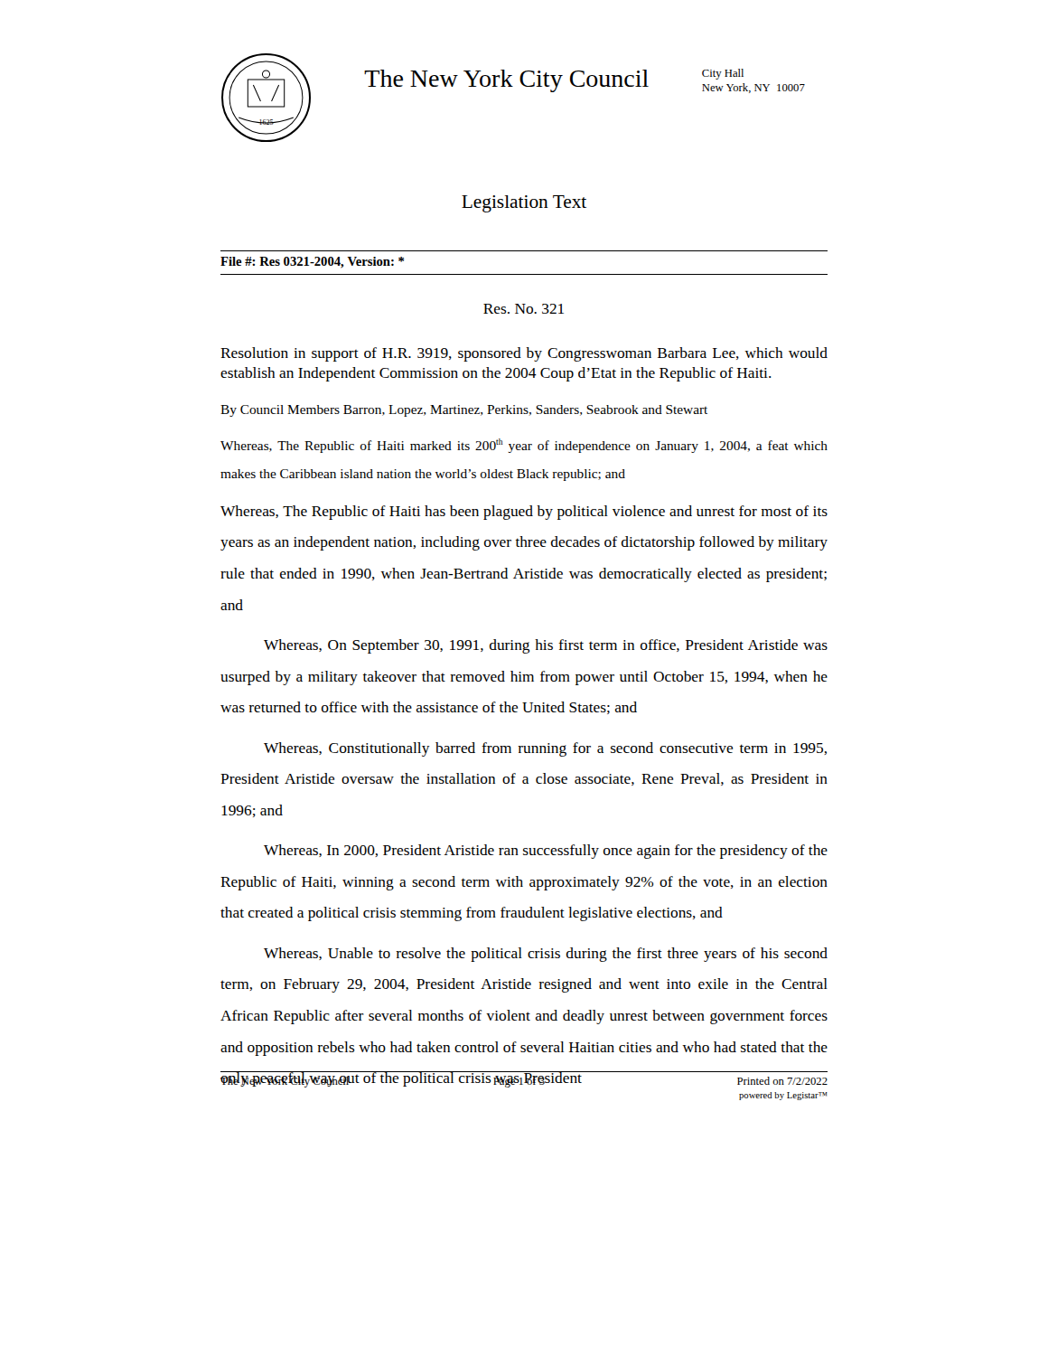The New York City Council
City Hall New York, NY 10007
Legislation Text
File #: Res 0321-2004, Version: *
Res. No. 321
Resolution in support of H.R. 3919, sponsored by Congresswoman Barbara Lee, which would establish an Independent Commission on the 2004 Coup d’Etat in the Republic of Haiti.
By Council Members Barron, Lopez, Martinez, Perkins, Sanders, Seabrook and Stewart
Whereas, The Republic of Haiti marked its 200th year of independence on January 1, 2004, a feat which makes the Caribbean island nation the world’s oldest Black republic; and
Whereas, The Republic of Haiti has been plagued by political violence and unrest for most of its years as an independent nation, including over three decades of dictatorship followed by military rule that ended in 1990, when Jean-Bertrand Aristide was democratically elected as president; and
Whereas, On September 30, 1991, during his first term in office, President Aristide was usurped by a military takeover that removed him from power until October 15, 1994, when he was returned to office with the assistance of the United States; and
Whereas, Constitutionally barred from running for a second consecutive term in 1995, President Aristide oversaw the installation of a close associate, Rene Preval, as President in 1996; and
Whereas, In 2000, President Aristide ran successfully once again for the presidency of the Republic of Haiti, winning a second term with approximately 92% of the vote, in an election that created a political crisis stemming from fraudulent legislative elections, and
Whereas, Unable to resolve the political crisis during the first three years of his second term, on February 29, 2004, President Aristide resigned and went into exile in the Central African Republic after several months of violent and deadly unrest between government forces and opposition rebels who had taken control of several Haitian cities and who had stated that the only peaceful way out of the political crisis was President
The New York City Council
Page 1 of 3
Printed on 7/2/2022
powered by Legistar™